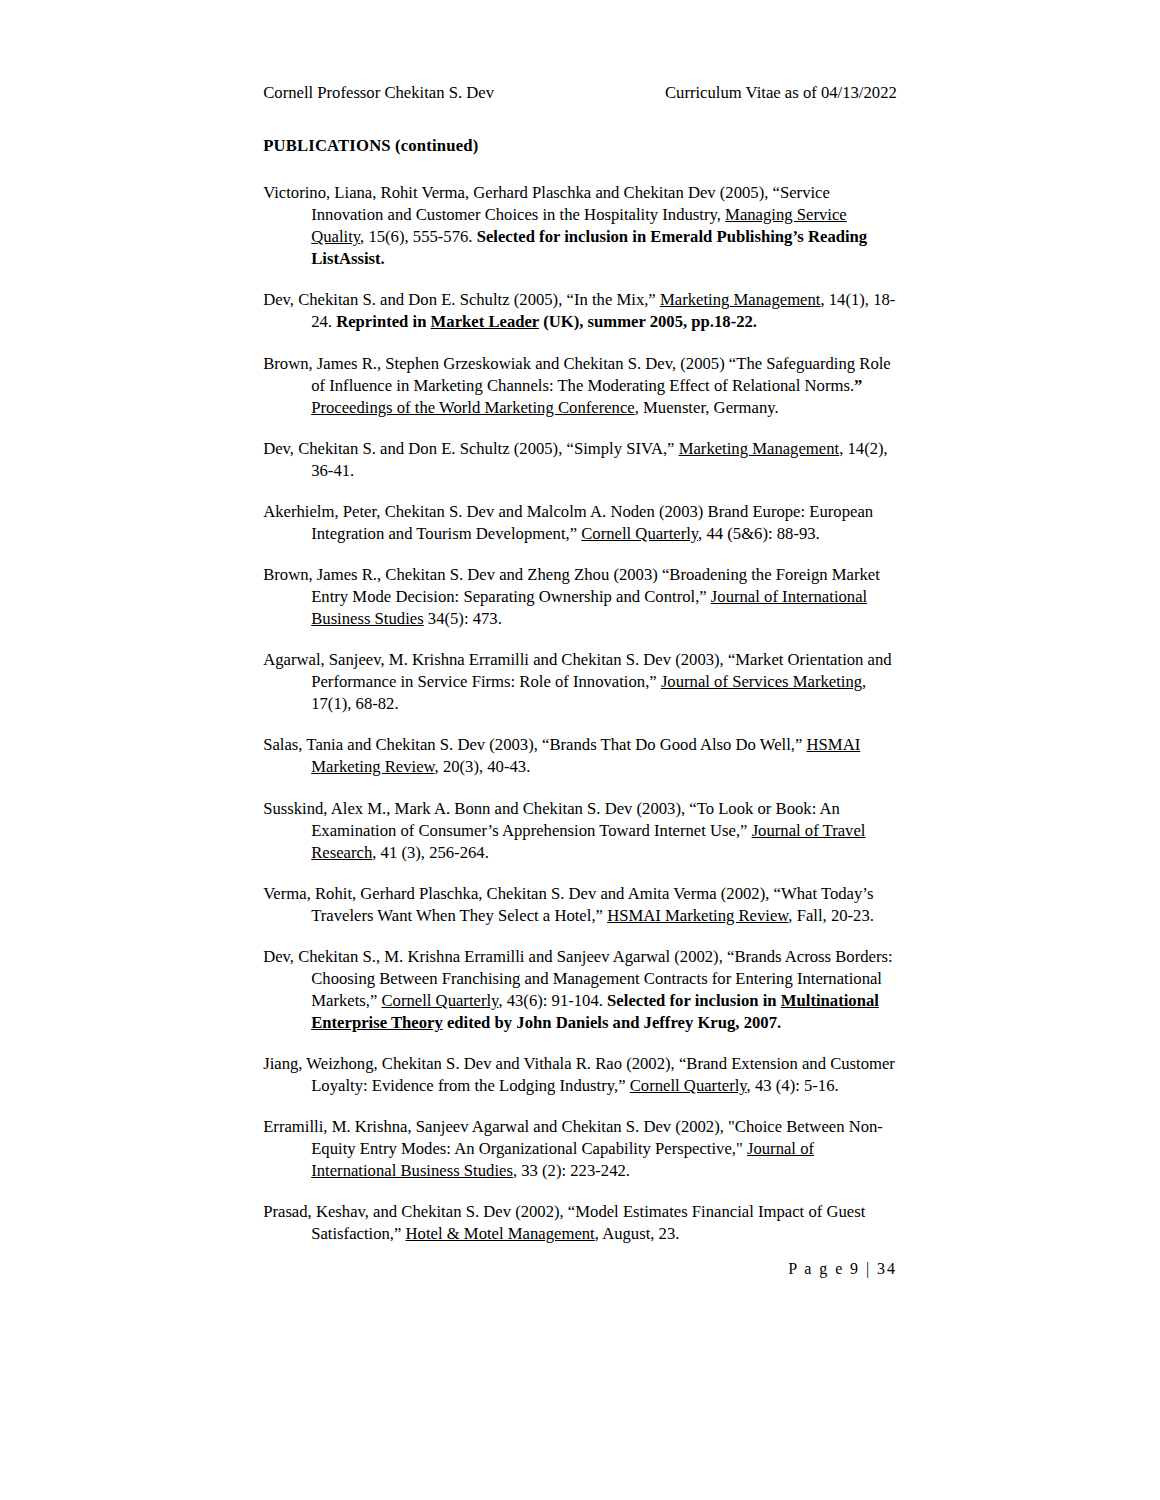Cornell Professor Chekitan S. Dev
Curriculum Vitae as of 04/13/2022
PUBLICATIONS (continued)
Victorino, Liana, Rohit Verma, Gerhard Plaschka and Chekitan Dev (2005), “Service Innovation and Customer Choices in the Hospitality Industry, Managing Service Quality, 15(6), 555-576. Selected for inclusion in Emerald Publishing’s Reading ListAssist.
Dev, Chekitan S. and Don E. Schultz (2005), “In the Mix,” Marketing Management, 14(1), 18-24. Reprinted in Market Leader (UK), summer 2005, pp.18-22.
Brown, James R., Stephen Grzeskowiak and Chekitan S. Dev, (2005) “The Safeguarding Role of Influence in Marketing Channels: The Moderating Effect of Relational Norms.” Proceedings of the World Marketing Conference, Muenster, Germany.
Dev, Chekitan S. and Don E. Schultz (2005), “Simply SIVA,” Marketing Management, 14(2), 36-41.
Akerhielm, Peter, Chekitan S. Dev and Malcolm A. Noden (2003) Brand Europe: European Integration and Tourism Development,” Cornell Quarterly, 44 (5&6): 88-93.
Brown, James R., Chekitan S. Dev and Zheng Zhou (2003) “Broadening the Foreign Market Entry Mode Decision: Separating Ownership and Control,” Journal of International Business Studies 34(5): 473.
Agarwal, Sanjeev, M. Krishna Erramilli and Chekitan S. Dev (2003), “Market Orientation and Performance in Service Firms: Role of Innovation,” Journal of Services Marketing, 17(1), 68-82.
Salas, Tania and Chekitan S. Dev (2003), “Brands That Do Good Also Do Well,” HSMAI Marketing Review, 20(3), 40-43.
Susskind, Alex M., Mark A. Bonn and Chekitan S. Dev (2003), “To Look or Book: An Examination of Consumer’s Apprehension Toward Internet Use,” Journal of Travel Research, 41 (3), 256-264.
Verma, Rohit, Gerhard Plaschka, Chekitan S. Dev and Amita Verma (2002), “What Today’s Travelers Want When They Select a Hotel,” HSMAI Marketing Review, Fall, 20-23.
Dev, Chekitan S., M. Krishna Erramilli and Sanjeev Agarwal (2002), “Brands Across Borders: Choosing Between Franchising and Management Contracts for Entering International Markets,” Cornell Quarterly, 43(6): 91-104. Selected for inclusion in Multinational Enterprise Theory edited by John Daniels and Jeffrey Krug, 2007.
Jiang, Weizhong, Chekitan S. Dev and Vithala R. Rao (2002), “Brand Extension and Customer Loyalty: Evidence from the Lodging Industry,” Cornell Quarterly, 43 (4): 5-16.
Erramilli, M. Krishna, Sanjeev Agarwal and Chekitan S. Dev (2002), "Choice Between Non-Equity Entry Modes: An Organizational Capability Perspective," Journal of International Business Studies, 33 (2): 223-242.
Prasad, Keshav, and Chekitan S. Dev (2002), “Model Estimates Financial Impact of Guest Satisfaction,” Hotel & Motel Management, August, 23.
P a g e 9 | 34